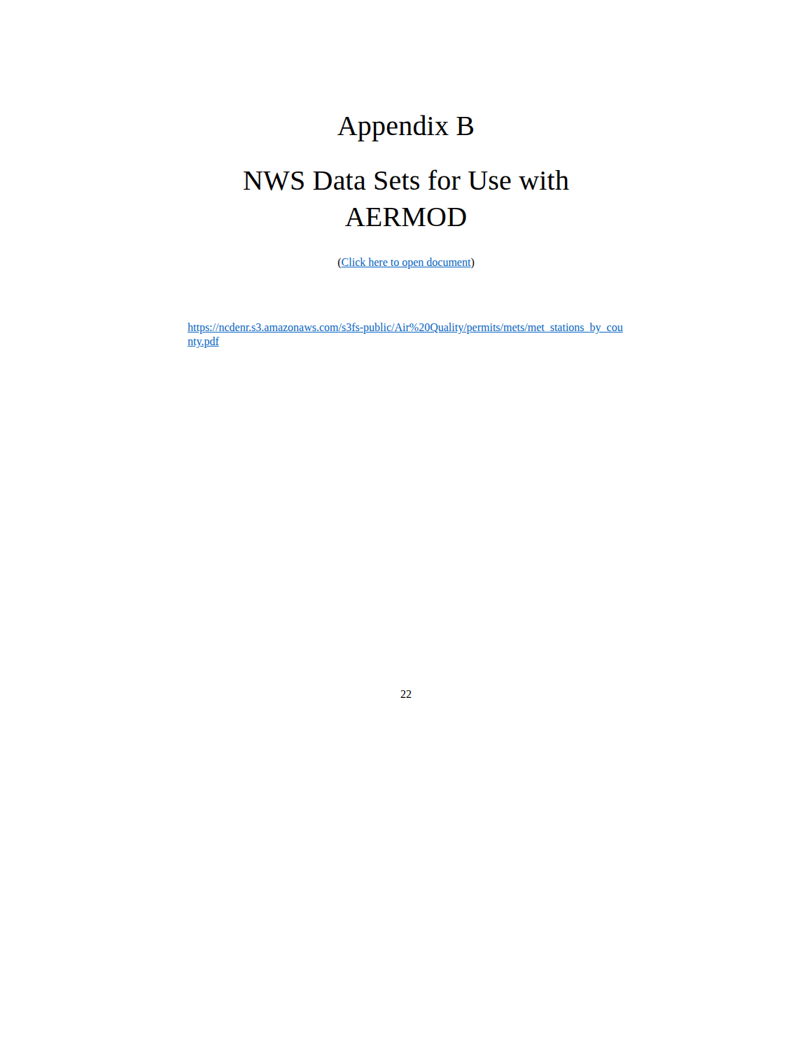Appendix B
NWS Data Sets for Use with AERMOD
(Click here to open document)
https://ncdenr.s3.amazonaws.com/s3fs-public/Air%20Quality/permits/mets/met_stations_by_county.pdf
22